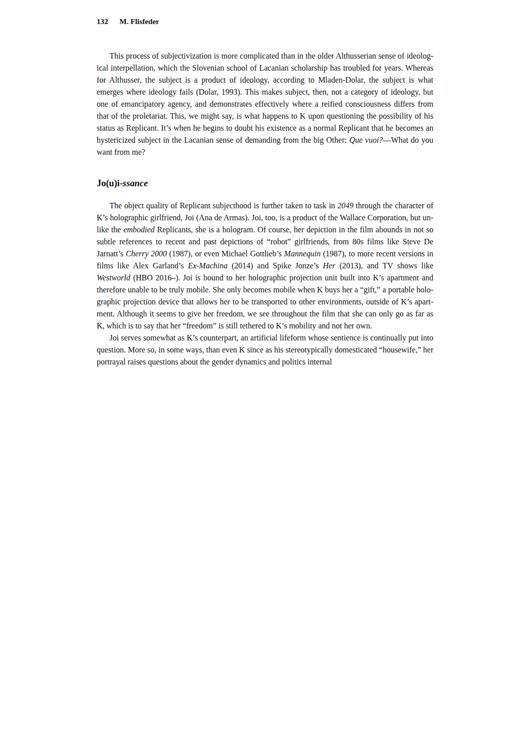132 M. Flisfeder
This process of subjectivization is more complicated than in the older Althusserian sense of ideological interpellation, which the Slovenian school of Lacanian scholarship has troubled for years. Whereas for Althusser, the subject is a product of ideology, according to Mladen-Dolar, the subject is what emerges where ideology fails (Dolar, 1993). This makes subject, then, not a category of ideology, but one of emancipatory agency, and demonstrates effectively where a reified consciousness differs from that of the proletariat. This, we might say, is what happens to K upon questioning the possibility of his status as Replicant. It’s when he begins to doubt his existence as a normal Replicant that he becomes an hystericized subject in the Lacanian sense of demanding from the big Other: Que vuoi?—What do you want from me?
Jo(u)i-ssance
The object quality of Replicant subjecthood is further taken to task in 2049 through the character of K’s holographic girlfriend, Joi (Ana de Armas). Joi, too, is a product of the Wallace Corporation, but unlike the embodied Replicants, she is a hologram. Of course, her depiction in the film abounds in not so subtle references to recent and past depictions of “robot” girlfriends, from 80s films like Steve De Jarnatt’s Cherry 2000 (1987), or even Michael Gottlieb’s Mannequin (1987), to more recent versions in films like Alex Garland’s Ex-Machina (2014) and Spike Jonze’s Her (2013), and TV shows like Westworld (HBO 2016–). Joi is bound to her holographic projection unit built into K’s apartment and therefore unable to be truly mobile. She only becomes mobile when K buys her a “gift,” a portable holographic projection device that allows her to be transported to other environments, outside of K’s apartment. Although it seems to give her freedom, we see throughout the film that she can only go as far as K, which is to say that her “freedom” is still tethered to K’s mobility and not her own.
Joi serves somewhat as K’s counterpart, an artificial lifeform whose sentience is continually put into question. More so, in some ways, than even K since as his stereotypically domesticated “housewife,” her portrayal raises questions about the gender dynamics and politics internal